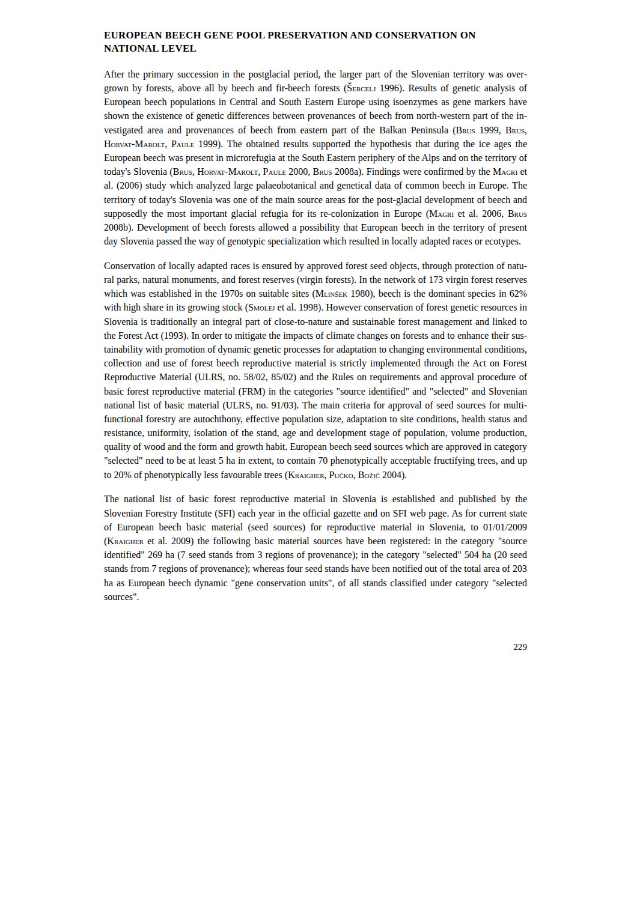European beech gene pool preservation and conservation on national level
After the primary succession in the postglacial period, the larger part of the Slovenian territory was overgrown by forests, above all by beech and fir-beech forests (Šercelj 1996). Results of genetic analysis of European beech populations in Central and South Eastern Europe using isoenzymes as gene markers have shown the existence of genetic differences between provenances of beech from north-western part of the investigated area and provenances of beech from eastern part of the Balkan Peninsula (Brus 1999, Brus, Horvat-Marolt, Paule 1999). The obtained results supported the hypothesis that during the ice ages the European beech was present in microrefugia at the South Eastern periphery of the Alps and on the territory of today's Slovenia (Brus, Horvat-Marolt, Paule 2000, Brus 2008a). Findings were confirmed by the Magri et al. (2006) study which analyzed large palaeobotanical and genetical data of common beech in Europe. The territory of today's Slovenia was one of the main source areas for the post-glacial development of beech and supposedly the most important glacial refugia for its re-colonization in Europe (Magri et al. 2006, Brus 2008b). Development of beech forests allowed a possibility that European beech in the territory of present day Slovenia passed the way of genotypic specialization which resulted in locally adapted races or ecotypes.
Conservation of locally adapted races is ensured by approved forest seed objects, through protection of natural parks, natural monuments, and forest reserves (virgin forests). In the network of 173 virgin forest reserves which was established in the 1970s on suitable sites (Mlinšek 1980), beech is the dominant species in 62% with high share in its growing stock (Smolej et al. 1998). However conservation of forest genetic resources in Slovenia is traditionally an integral part of close-to-nature and sustainable forest management and linked to the Forest Act (1993). In order to mitigate the impacts of climate changes on forests and to enhance their sustainability with promotion of dynamic genetic processes for adaptation to changing environmental conditions, collection and use of forest beech reproductive material is strictly implemented through the Act on Forest Reproductive Material (ULRS, no. 58/02, 85/02) and the Rules on requirements and approval procedure of basic forest reproductive material (FRM) in the categories "source identified" and "selected" and Slovenian national list of basic material (ULRS, no. 91/03). The main criteria for approval of seed sources for multifunctional forestry are autochthony, effective population size, adaptation to site conditions, health status and resistance, uniformity, isolation of the stand, age and development stage of population, volume production, quality of wood and the form and growth habit. European beech seed sources which are approved in category "selected" need to be at least 5 ha in extent, to contain 70 phenotypically acceptable fructifying trees, and up to 20% of phenotypically less favourable trees (Kraigher, Pučko, Božič 2004).
The national list of basic forest reproductive material in Slovenia is established and published by the Slovenian Forestry Institute (SFI) each year in the official gazette and on SFI web page. As for current state of European beech basic material (seed sources) for reproductive material in Slovenia, to 01/01/2009 (Kraigher et al. 2009) the following basic material sources have been registered: in the category "source identified" 269 ha (7 seed stands from 3 regions of provenance); in the category "selected" 504 ha (20 seed stands from 7 regions of provenance); whereas four seed stands have been notified out of the total area of 203 ha as European beech dynamic "gene conservation units", of all stands classified under category "selected sources".
229